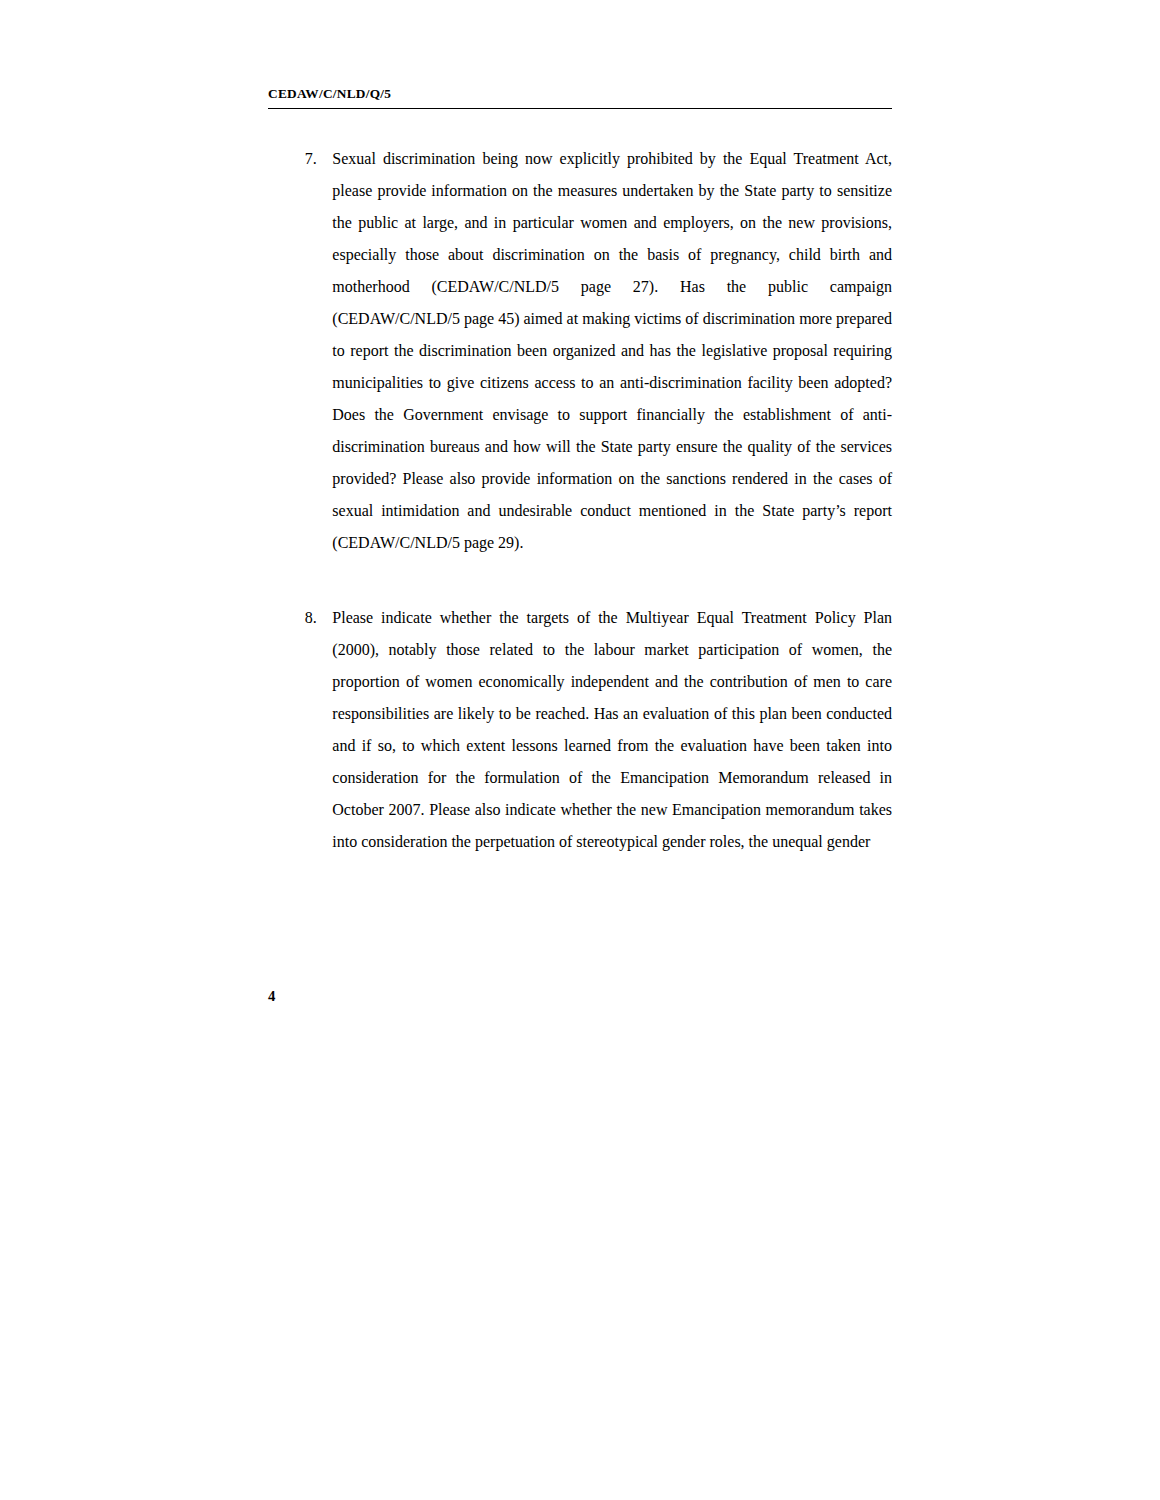CEDAW/C/NLD/Q/5
Sexual discrimination being now explicitly prohibited by the Equal Treatment Act, please provide information on the measures undertaken by the State party to sensitize the public at large, and in particular women and employers, on the new provisions, especially those about discrimination on the basis of pregnancy, child birth and motherhood (CEDAW/C/NLD/5 page 27). Has the public campaign (CEDAW/C/NLD/5 page 45) aimed at making victims of discrimination more prepared to report the discrimination been organized and has the legislative proposal requiring municipalities to give citizens access to an anti-discrimination facility been adopted? Does the Government envisage to support financially the establishment of anti-discrimination bureaus and how will the State party ensure the quality of the services provided? Please also provide information on the sanctions rendered in the cases of sexual intimidation and undesirable conduct mentioned in the State party’s report (CEDAW/C/NLD/5 page 29).
Please indicate whether the targets of the Multiyear Equal Treatment Policy Plan (2000), notably those related to the labour market participation of women, the proportion of women economically independent and the contribution of men to care responsibilities are likely to be reached. Has an evaluation of this plan been conducted and if so, to which extent lessons learned from the evaluation have been taken into consideration for the formulation of the Emancipation Memorandum released in October 2007. Please also indicate whether the new Emancipation memorandum takes into consideration the perpetuation of stereotypical gender roles, the unequal gender
4